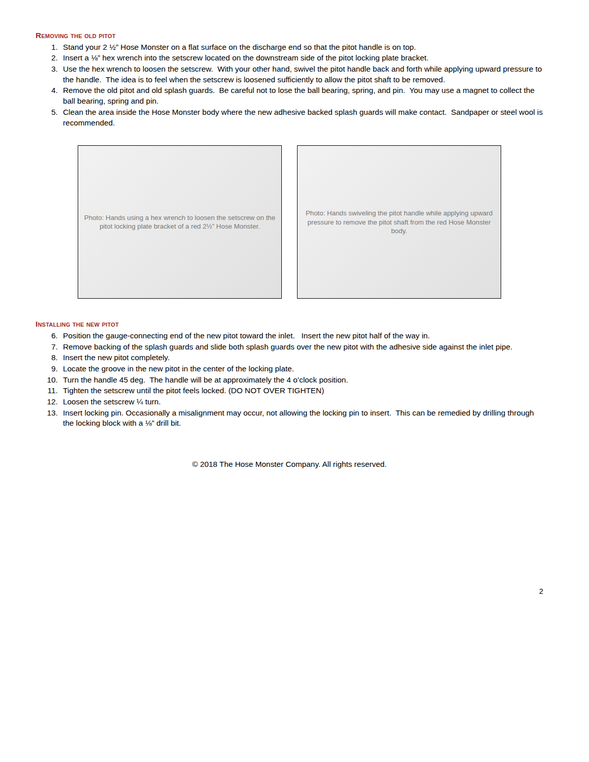Removing the old Pitot
Stand your 2 ½” Hose Monster on a flat surface on the discharge end so that the pitot handle is on top.
Insert a ⅛” hex wrench into the setscrew located on the downstream side of the pitot locking plate bracket.
Use the hex wrench to loosen the setscrew. With your other hand, swivel the pitot handle back and forth while applying upward pressure to the handle. The idea is to feel when the setscrew is loosened sufficiently to allow the pitot shaft to be removed.
Remove the old pitot and old splash guards. Be careful not to lose the ball bearing, spring, and pin. You may use a magnet to collect the ball bearing, spring and pin.
Clean the area inside the Hose Monster body where the new adhesive backed splash guards will make contact. Sandpaper or steel wool is recommended.
Photo: Hands using a hex wrench to loosen the setscrew on the pitot locking plate bracket of a red 2½” Hose Monster.
Photo: Hands swiveling the pitot handle while applying upward pressure to remove the pitot shaft from the red Hose Monster body.
Installing the new pitot
Position the gauge-connecting end of the new pitot toward the inlet. Insert the new pitot half of the way in.
Remove backing of the splash guards and slide both splash guards over the new pitot with the adhesive side against the inlet pipe.
Insert the new pitot completely.
Locate the groove in the new pitot in the center of the locking plate.
Turn the handle 45 deg. The handle will be at approximately the 4 o’clock position.
Tighten the setscrew until the pitot feels locked. (DO NOT OVER TIGHTEN)
Loosen the setscrew ¼ turn.
Insert locking pin. Occasionally a misalignment may occur, not allowing the locking pin to insert. This can be remedied by drilling through the locking block with a ⅛” drill bit.
© 2018 The Hose Monster Company. All rights reserved.
2